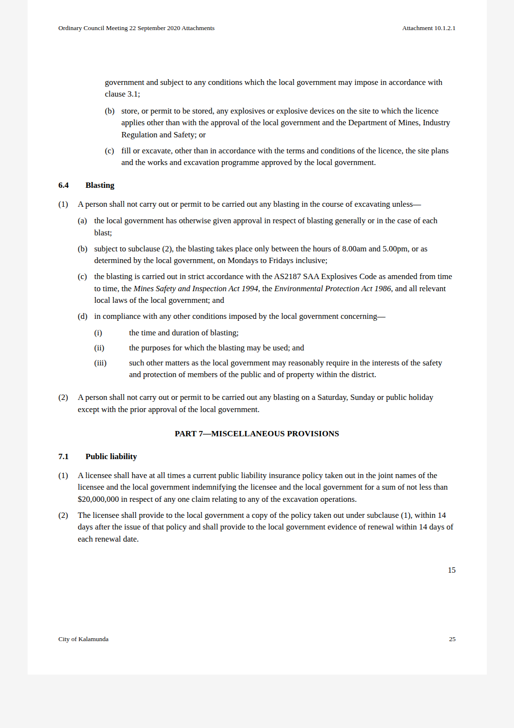Ordinary Council Meeting 22 September 2020 Attachments
Attachment 10.1.2.1
government and subject to any conditions which the local government may impose in accordance with clause 3.1;
(b)
store, or permit to be stored, any explosives or explosive devices on the site to which the licence applies other than with the approval of the local government and the Department of Mines, Industry Regulation and Safety; or
(c)
fill or excavate, other than in accordance with the terms and conditions of the licence, the site plans and the works and excavation programme approved by the local government.
6.4
Blasting
(1)
A person shall not carry out or permit to be carried out any blasting in the course of excavating unless—
(a)
the local government has otherwise given approval in respect of blasting generally or in the case of each blast;
(b)
subject to subclause (2), the blasting takes place only between the hours of 8.00am and 5.00pm, or as determined by the local government, on Mondays to Fridays inclusive;
(c)
the blasting is carried out in strict accordance with the AS2187 SAA Explosives Code as amended from time to time, the Mines Safety and Inspection Act 1994, the Environmental Protection Act 1986, and all relevant local laws of the local government; and
(d)
in compliance with any other conditions imposed by the local government concerning—
(i)
the time and duration of blasting;
(ii)
the purposes for which the blasting may be used; and
(iii)
such other matters as the local government may reasonably require in the interests of the safety and protection of members of the public and of property within the district.
(2)
A person shall not carry out or permit to be carried out any blasting on a Saturday, Sunday or public holiday except with the prior approval of the local government.
PART 7—MISCELLANEOUS PROVISIONS
7.1
Public liability
(1)
A licensee shall have at all times a current public liability insurance policy taken out in the joint names of the licensee and the local government indemnifying the licensee and the local government for a sum of not less than $20,000,000 in respect of any one claim relating to any of the excavation operations.
(2)
The licensee shall provide to the local government a copy of the policy taken out under subclause (1), within 14 days after the issue of that policy and shall provide to the local government evidence of renewal within 14 days of each renewal date.
15
City of Kalamunda
25